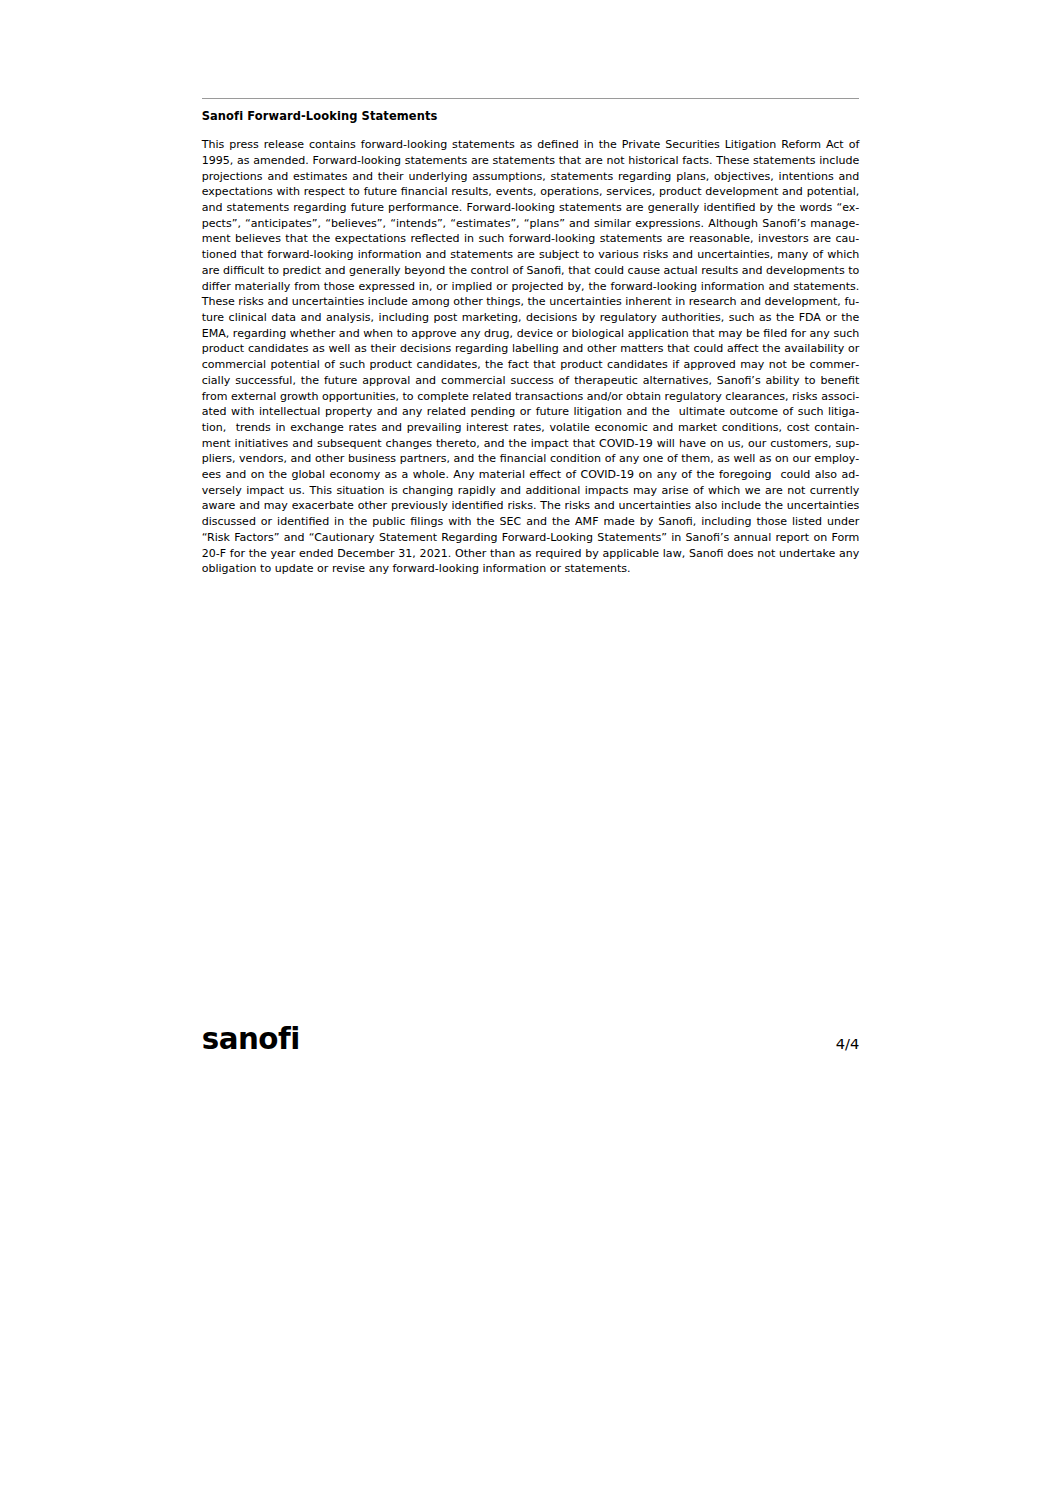Sanofi Forward-Looking Statements
This press release contains forward-looking statements as defined in the Private Securities Litigation Reform Act of 1995, as amended. Forward-looking statements are statements that are not historical facts. These statements include projections and estimates and their underlying assumptions, statements regarding plans, objectives, intentions and expectations with respect to future financial results, events, operations, services, product development and potential, and statements regarding future performance. Forward-looking statements are generally identified by the words “expects”, “anticipates”, “believes”, “intends”, “estimates”, “plans” and similar expressions. Although Sanofi’s management believes that the expectations reflected in such forward-looking statements are reasonable, investors are cautioned that forward-looking information and statements are subject to various risks and uncertainties, many of which are difficult to predict and generally beyond the control of Sanofi, that could cause actual results and developments to differ materially from those expressed in, or implied or projected by, the forward-looking information and statements. These risks and uncertainties include among other things, the uncertainties inherent in research and development, future clinical data and analysis, including post marketing, decisions by regulatory authorities, such as the FDA or the EMA, regarding whether and when to approve any drug, device or biological application that may be filed for any such product candidates as well as their decisions regarding labelling and other matters that could affect the availability or commercial potential of such product candidates, the fact that product candidates if approved may not be commercially successful, the future approval and commercial success of therapeutic alternatives, Sanofi’s ability to benefit from external growth opportunities, to complete related transactions and/or obtain regulatory clearances, risks associated with intellectual property and any related pending or future litigation and the ultimate outcome of such litigation, trends in exchange rates and prevailing interest rates, volatile economic and market conditions, cost containment initiatives and subsequent changes thereto, and the impact that COVID-19 will have on us, our customers, suppliers, vendors, and other business partners, and the financial condition of any one of them, as well as on our employees and on the global economy as a whole. Any material effect of COVID-19 on any of the foregoing could also adversely impact us. This situation is changing rapidly and additional impacts may arise of which we are not currently aware and may exacerbate other previously identified risks. The risks and uncertainties also include the uncertainties discussed or identified in the public filings with the SEC and the AMF made by Sanofi, including those listed under “Risk Factors” and “Cautionary Statement Regarding Forward-Looking Statements” in Sanofi’s annual report on Form 20-F for the year ended December 31, 2021. Other than as required by applicable law, Sanofi does not undertake any obligation to update or revise any forward-looking information or statements.
sanofi
4/4